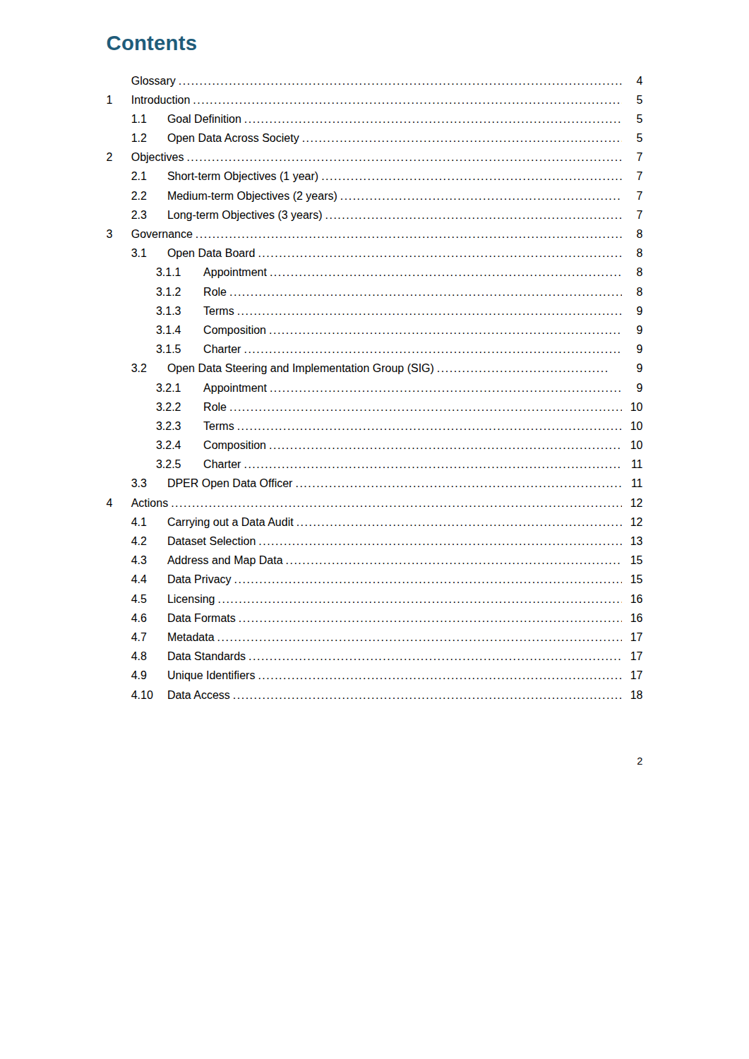Contents
Glossary .................................................................................................................................. 4
1 Introduction ......................................................................................................................... 5
1.1 Goal Definition ......................................................................................................... 5
1.2 Open Data Across Society ....................................................................................... 5
2 Objectives ........................................................................................................................... 7
2.1 Short-term Objectives (1 year) ............................................................................. 7
2.2 Medium-term Objectives (2 years) ....................................................................... 7
2.3 Long-term Objectives (3 years) ........................................................................... 7
3 Governance ....................................................................................................................... 8
3.1 Open Data Board ..................................................................................................... 8
3.1.1 Appointment ............................................................................................. 8
3.1.2 Role ................................................................................................................. 8
3.1.3 Terms .............................................................................................................. 9
3.1.4 Composition .............................................................................................. 9
3.1.5 Charter ......................................................................................................... 9
3.2 Open Data Steering and Implementation Group (SIG) ......................................... 9
3.2.1 Appointment ............................................................................................. 9
3.2.2 Role ............................................................................................................... 10
3.2.3 Terms ............................................................................................................ 10
3.2.4 Composition ............................................................................................ 10
3.2.5 Charter ....................................................................................................... 11
3.3 DPER Open Data Officer ................................................................................. 11
4 Actions ................................................................................................................. 12
4.1 Carrying out a Data Audit ............................................................................... 12
4.2 Dataset Selection ............................................................................................. 13
4.3 Address and Map Data .................................................................................... 15
4.4 Data Privacy ..................................................................................................... 15
4.5 Licensing ............................................................................................................ 16
4.6 Data Formats ................................................................................................... 16
4.7 Metadata .......................................................................................................... 17
4.8 Data Standards ................................................................................................ 17
4.9 Unique Identifiers ........................................................................................... 17
4.10 Data Access ..................................................................................................... 18
2